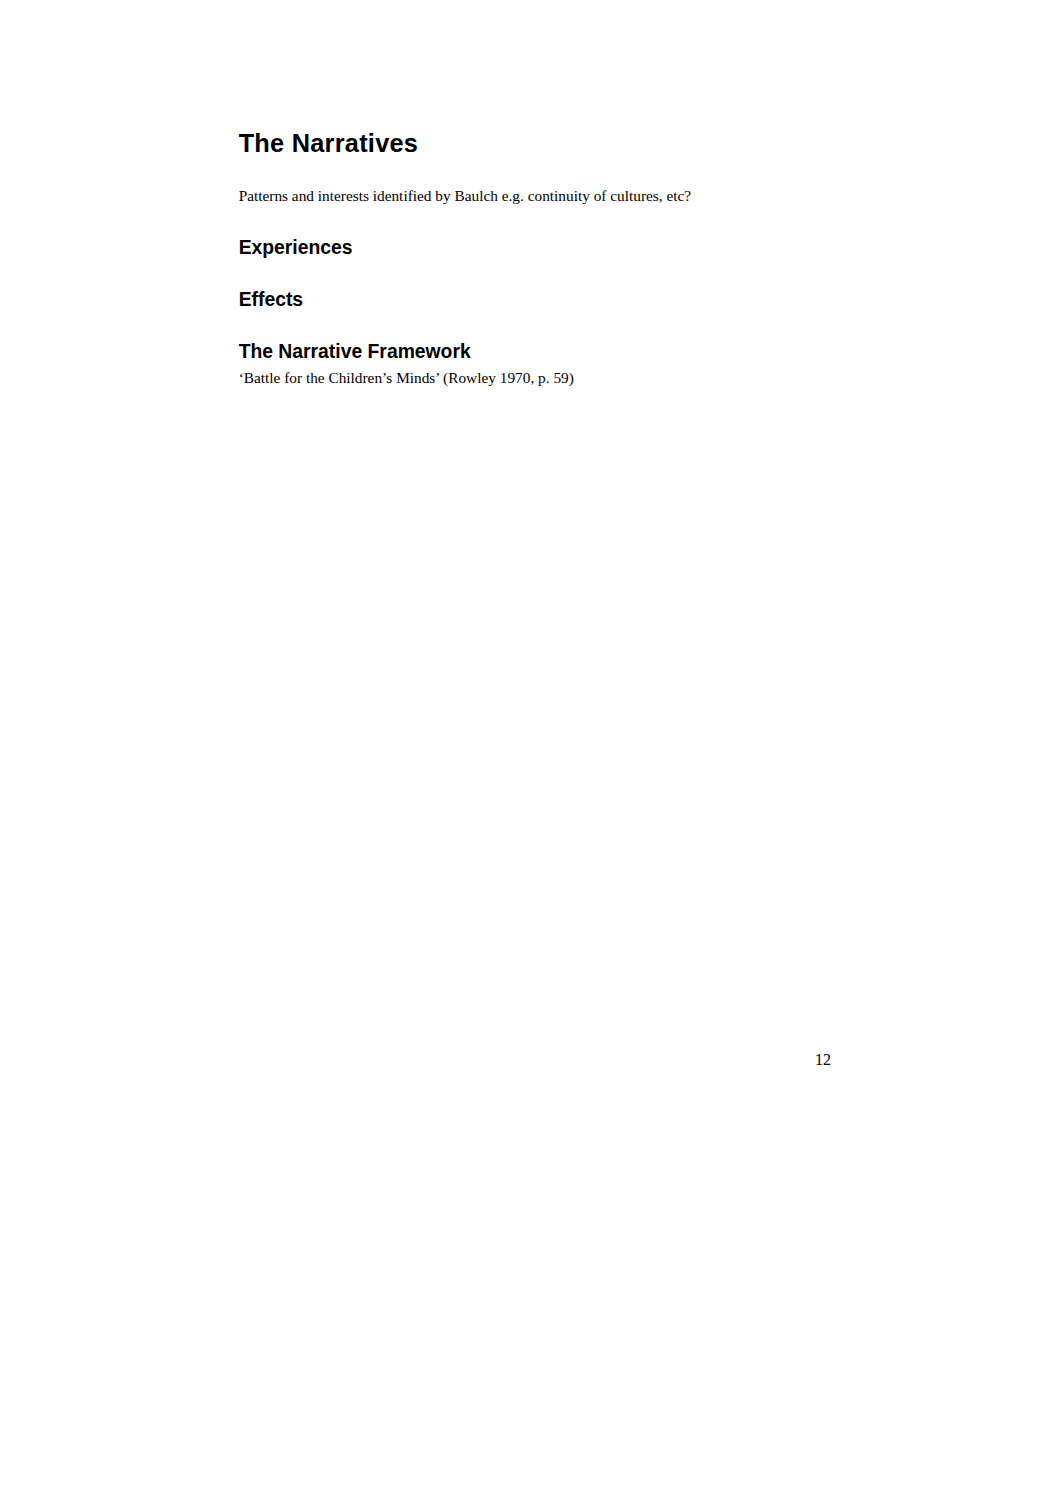The Narratives
Patterns and interests identified by Baulch e.g. continuity of cultures, etc?
Experiences
Effects
The Narrative Framework
‘Battle for the Children’s Minds’ (Rowley 1970, p. 59)
12